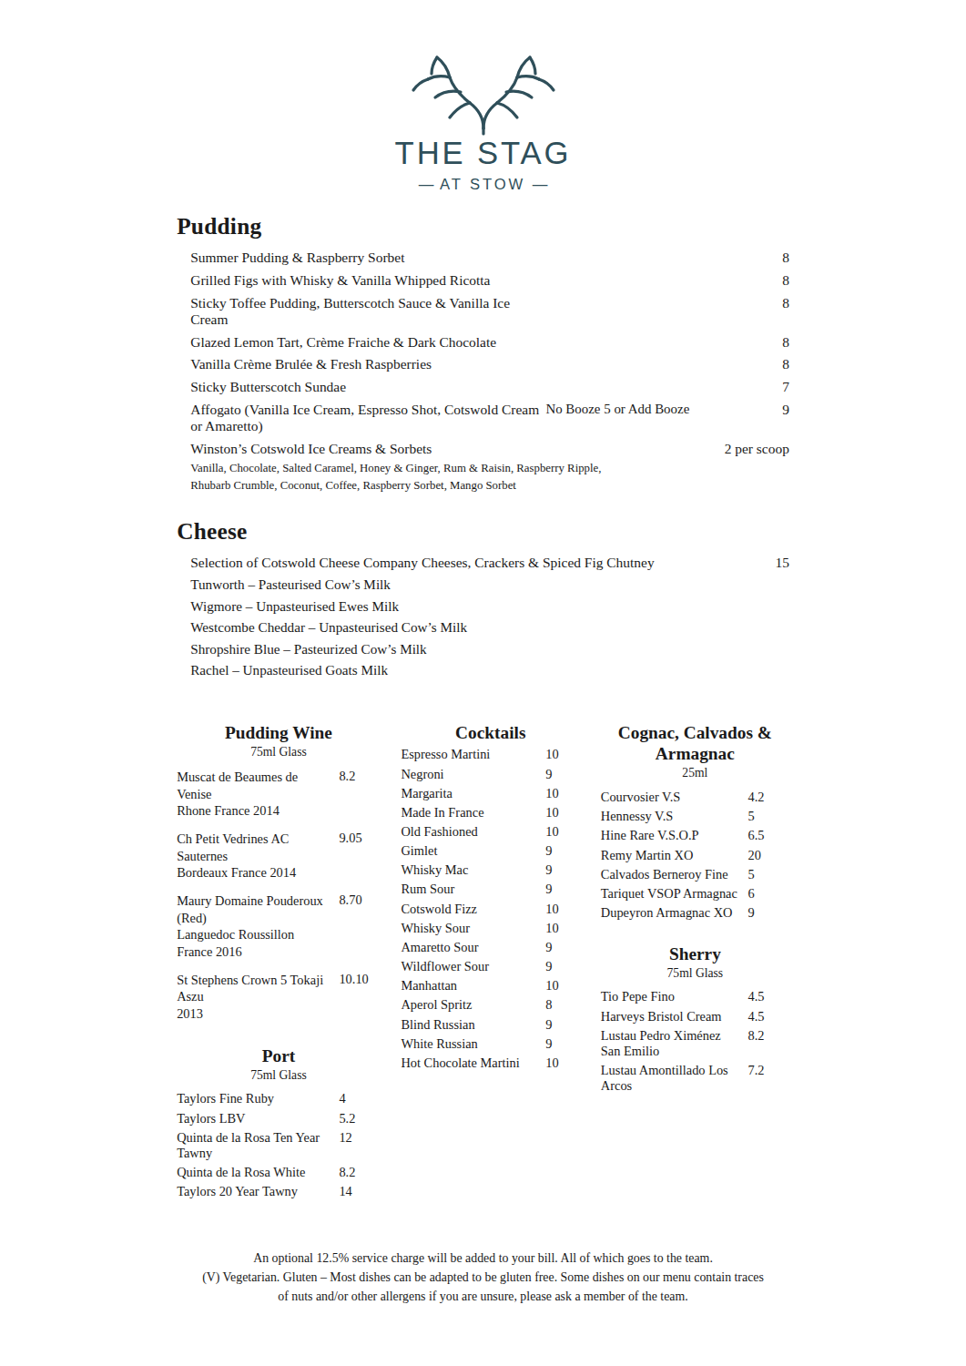THE STAG — AT STOW —
Pudding
| Summer Pudding & Raspberry Sorbet | | 8 |
| Grilled Figs with Whisky & Vanilla Whipped Ricotta | | 8 |
| Sticky Toffee Pudding, Butterscotch Sauce & Vanilla Ice Cream | | 8 |
| Glazed Lemon Tart, Crème Fraiche & Dark Chocolate | | 8 |
| Vanilla Crème Brulée & Fresh Raspberries | | 8 |
| Sticky Butterscotch Sundae | | 7 |
| Affogato (Vanilla Ice Cream, Espresso Shot, Cotswold Cream or Amaretto) | No Booze 5 or Add Booze | 9 |
| Winston’s Cotswold Ice Creams & Sorbets | | 2 per scoop |
Vanilla, Chocolate, Salted Caramel, Honey & Ginger, Rum & Raisin, Raspberry Ripple,
Rhubarb Crumble, Coconut, Coffee, Raspberry Sorbet, Mango Sorbet
Cheese
| Selection of Cotswold Cheese Company Cheeses, Crackers & Spiced Fig Chutney | | 15 |
Tunworth – Pasteurised Cow’s Milk
Wigmore – Unpasteurised Ewes Milk
Westcombe Cheddar – Unpasteurised Cow’s Milk
Shropshire Blue – Pasteurized Cow’s Milk
Rachel – Unpasteurised Goats Milk
Pudding Wine
75ml Glass
| Muscat de Beaumes de Venise Rhone France 2014 | 8.2 |
| Ch Petit Vedrines AC Sauternes Bordeaux France 2014 | 9.05 |
| Maury Domaine Pouderoux (Red) Languedoc Roussillon France 2016 | 8.70 |
| St Stephens Crown 5 Tokaji Aszu 2013 | 10.10 |
Port
75ml Glass
| Taylors Fine Ruby | 4 |
| Taylors LBV | 5.2 |
| Quinta de la Rosa Ten Year Tawny | 12 |
| Quinta de la Rosa White | 8.2 |
| Taylors 20 Year Tawny | 14 |
Cocktails
| Espresso Martini | 10 |
| Negroni | 9 |
| Margarita | 10 |
| Made In France | 10 |
| Old Fashioned | 10 |
| Gimlet | 9 |
| Whisky Mac | 9 |
| Rum Sour | 9 |
| Cotswold Fizz | 10 |
| Whisky Sour | 10 |
| Amaretto Sour | 9 |
| Wildflower Sour | 9 |
| Manhattan | 10 |
| Aperol Spritz | 8 |
| Blind Russian | 9 |
| White Russian | 9 |
| Hot Chocolate Martini | 10 |
Cognac, Calvados &
Armagnac
25ml
| Courvosier V.S | 4.2 |
| Hennessy V.S | 5 |
| Hine Rare V.S.O.P | 6.5 |
| Remy Martin XO | 20 |
| Calvados Berneroy Fine | 5 |
| Tariquet VSOP Armagnac | 6 |
| Dupeyron Armagnac XO | 9 |
Sherry
75ml Glass
| Tio Pepe Fino | 4.5 |
| Harveys Bristol Cream | 4.5 |
| Lustau Pedro Ximénez San Emilio | 8.2 |
| Lustau Amontillado Los Arcos | 7.2 |
An optional 12.5% service charge will be added to your bill. All of which goes to the team.
(V) Vegetarian. Gluten – Most dishes can be adapted to be gluten free. Some dishes on our menu contain traces
of nuts and/or other allergens if you are unsure, please ask a member of the team.